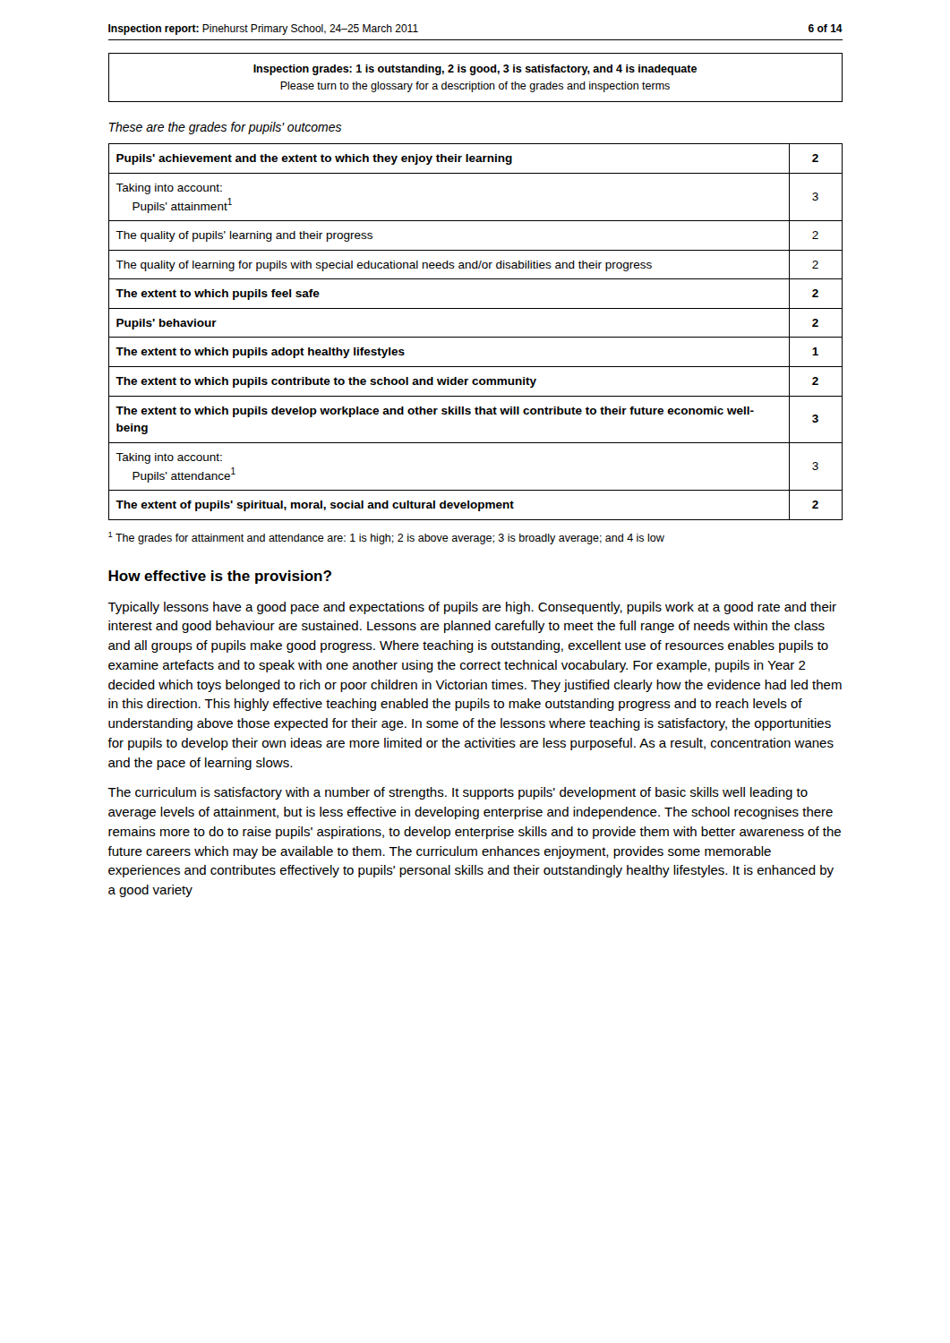Inspection report: Pinehurst Primary School, 24–25 March 2011
6 of 14
Inspection grades: 1 is outstanding, 2 is good, 3 is satisfactory, and 4 is inadequate
Please turn to the glossary for a description of the grades and inspection terms
These are the grades for pupils' outcomes
| Pupils' achievement and the extent to which they enjoy their learning | 2 |
| Taking into account: Pupils' attainment 1 | 3 |
| The quality of pupils' learning and their progress | 2 |
| The quality of learning for pupils with special educational needs and/or disabilities and their progress | 2 |
| The extent to which pupils feel safe | 2 |
| Pupils' behaviour | 2 |
| The extent to which pupils adopt healthy lifestyles | 1 |
| The extent to which pupils contribute to the school and wider community | 2 |
| The extent to which pupils develop workplace and other skills that will contribute to their future economic well-being | 3 |
| Taking into account: Pupils' attendance 1 | 3 |
| The extent of pupils' spiritual, moral, social and cultural development | 2 |
1 The grades for attainment and attendance are: 1 is high; 2 is above average; 3 is broadly average; and 4 is low
How effective is the provision?
Typically lessons have a good pace and expectations of pupils are high. Consequently, pupils work at a good rate and their interest and good behaviour are sustained. Lessons are planned carefully to meet the full range of needs within the class and all groups of pupils make good progress. Where teaching is outstanding, excellent use of resources enables pupils to examine artefacts and to speak with one another using the correct technical vocabulary. For example, pupils in Year 2 decided which toys belonged to rich or poor children in Victorian times. They justified clearly how the evidence had led them in this direction. This highly effective teaching enabled the pupils to make outstanding progress and to reach levels of understanding above those expected for their age. In some of the lessons where teaching is satisfactory, the opportunities for pupils to develop their own ideas are more limited or the activities are less purposeful. As a result, concentration wanes and the pace of learning slows.
The curriculum is satisfactory with a number of strengths. It supports pupils' development of basic skills well leading to average levels of attainment, but is less effective in developing enterprise and independence. The school recognises there remains more to do to raise pupils' aspirations, to develop enterprise skills and to provide them with better awareness of the future careers which may be available to them. The curriculum enhances enjoyment, provides some memorable experiences and contributes effectively to pupils' personal skills and their outstandingly healthy lifestyles. It is enhanced by a good variety